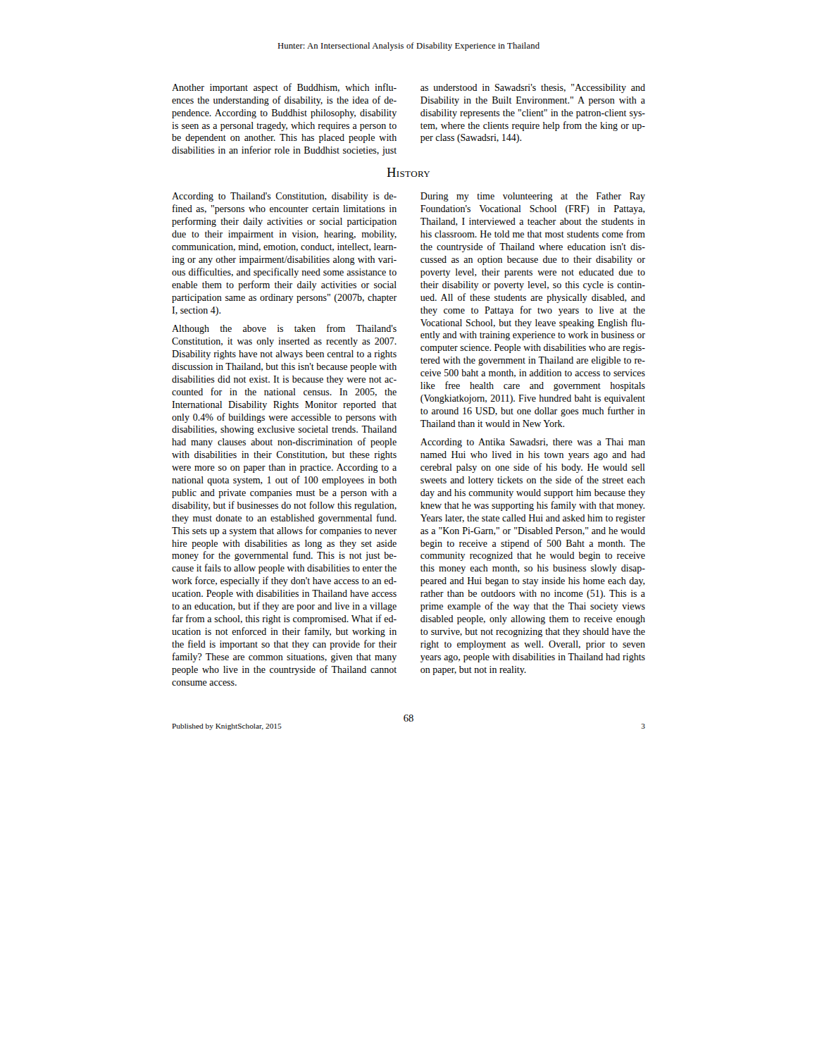Hunter: An Intersectional Analysis of Disability Experience in Thailand
Another important aspect of Buddhism, which influences the understanding of disability, is the idea of dependence. According to Buddhist philosophy, disability is seen as a personal tragedy, which requires a person to be dependent on another. This has placed people with disabilities in an inferior role in Buddhist societies, just as understood in Sawadsri's thesis, "Accessibility and Disability in the Built Environment." A person with a disability represents the "client" in the patron-client system, where the clients require help from the king or upper class (Sawadsri, 144).
History
According to Thailand's Constitution, disability is defined as, "persons who encounter certain limitations in performing their daily activities or social participation due to their impairment in vision, hearing, mobility, communication, mind, emotion, conduct, intellect, learning or any other impairment/disabilities along with various difficulties, and specifically need some assistance to enable them to perform their daily activities or social participation same as ordinary persons" (2007b, chapter I, section 4).
Although the above is taken from Thailand's Constitution, it was only inserted as recently as 2007. Disability rights have not always been central to a rights discussion in Thailand, but this isn't because people with disabilities did not exist. It is because they were not accounted for in the national census. In 2005, the International Disability Rights Monitor reported that only 0.4% of buildings were accessible to persons with disabilities, showing exclusive societal trends. Thailand had many clauses about non-discrimination of people with disabilities in their Constitution, but these rights were more so on paper than in practice. According to a national quota system, 1 out of 100 employees in both public and private companies must be a person with a disability, but if businesses do not follow this regulation, they must donate to an established governmental fund. This sets up a system that allows for companies to never hire people with disabilities as long as they set aside money for the governmental fund. This is not just because it fails to allow people with disabilities to enter the work force, especially if they don't have access to an education. People with disabilities in Thailand have access to an education, but if they are poor and live in a village far from a school, this right is compromised. What if education is not enforced in their family, but working in the field is important so that they can provide for their family? These are common situations, given that many people who live in the countryside of Thailand cannot consume access.
During my time volunteering at the Father Ray Foundation's Vocational School (FRF) in Pattaya, Thailand, I interviewed a teacher about the students in his classroom. He told me that most students come from the countryside of Thailand where education isn't discussed as an option because due to their disability or poverty level, their parents were not educated due to their disability or poverty level, so this cycle is continued. All of these students are physically disabled, and they come to Pattaya for two years to live at the Vocational School, but they leave speaking English fluently and with training experience to work in business or computer science. People with disabilities who are registered with the government in Thailand are eligible to receive 500 baht a month, in addition to access to services like free health care and government hospitals (Vongkiatkojorn, 2011). Five hundred baht is equivalent to around 16 USD, but one dollar goes much further in Thailand than it would in New York.
According to Antika Sawadsri, there was a Thai man named Hui who lived in his town years ago and had cerebral palsy on one side of his body. He would sell sweets and lottery tickets on the side of the street each day and his community would support him because they knew that he was supporting his family with that money. Years later, the state called Hui and asked him to register as a "Kon Pi-Garn," or "Disabled Person," and he would begin to receive a stipend of 500 Baht a month. The community recognized that he would begin to receive this money each month, so his business slowly disappeared and Hui began to stay inside his home each day, rather than be outdoors with no income (51). This is a prime example of the way that the Thai society views disabled people, only allowing them to receive enough to survive, but not recognizing that they should have the right to employment as well. Overall, prior to seven years ago, people with disabilities in Thailand had rights on paper, but not in reality.
68
Published by KnightScholar, 2015 3